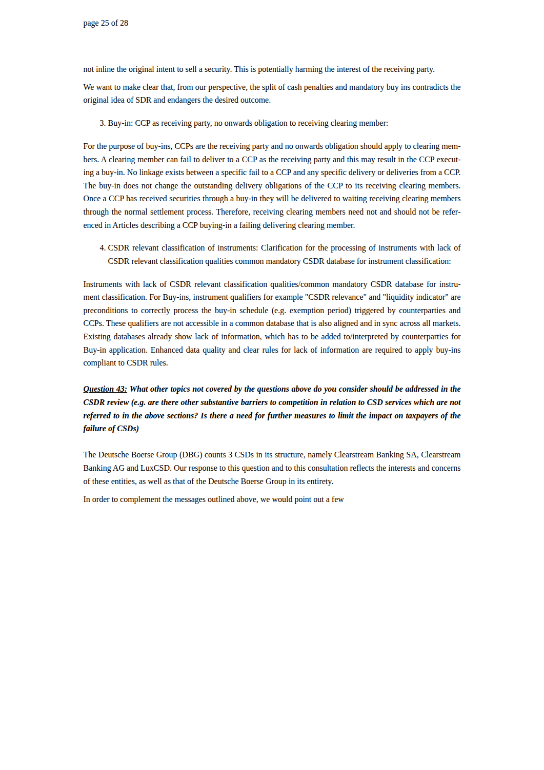page 25 of 28
not inline the original intent to sell a security. This is potentially harming the interest of the receiving party.
We want to make clear that, from our perspective, the split of cash penalties and mandatory buy ins contradicts the original idea of SDR and endangers the desired outcome.
Buy-in: CCP as receiving party, no onwards obligation to receiving clearing member:
For the purpose of buy-ins, CCPs are the receiving party and no onwards obligation should apply to clearing members. A clearing member can fail to deliver to a CCP as the receiving party and this may result in the CCP executing a buy-in. No linkage exists between a specific fail to a CCP and any specific delivery or deliveries from a CCP. The buy-in does not change the outstanding delivery obligations of the CCP to its receiving clearing members. Once a CCP has received securities through a buy-in they will be delivered to waiting receiving clearing members through the normal settlement process. Therefore, receiving clearing members need not and should not be referenced in Articles describing a CCP buying-in a failing delivering clearing member.
CSDR relevant classification of instruments: Clarification for the processing of instruments with lack of CSDR relevant classification qualities common mandatory CSDR database for instrument classification:
Instruments with lack of CSDR relevant classification qualities/common mandatory CSDR database for instrument classification. For Buy-ins, instrument qualifiers for example "CSDR relevance" and "liquidity indicator" are preconditions to correctly process the buy-in schedule (e.g. exemption period) triggered by counterparties and CCPs. These qualifiers are not accessible in a common database that is also aligned and in sync across all markets. Existing databases already show lack of information, which has to be added to/interpreted by counterparties for Buy-in application. Enhanced data quality and clear rules for lack of information are required to apply buy-ins compliant to CSDR rules.
Question 43: What other topics not covered by the questions above do you consider should be addressed in the CSDR review (e.g. are there other substantive barriers to competition in relation to CSD services which are not referred to in the above sections? Is there a need for further measures to limit the impact on taxpayers of the failure of CSDs)
The Deutsche Boerse Group (DBG) counts 3 CSDs in its structure, namely Clearstream Banking SA, Clearstream Banking AG and LuxCSD. Our response to this question and to this consultation reflects the interests and concerns of these entities, as well as that of the Deutsche Boerse Group in its entirety.
In order to complement the messages outlined above, we would point out a few